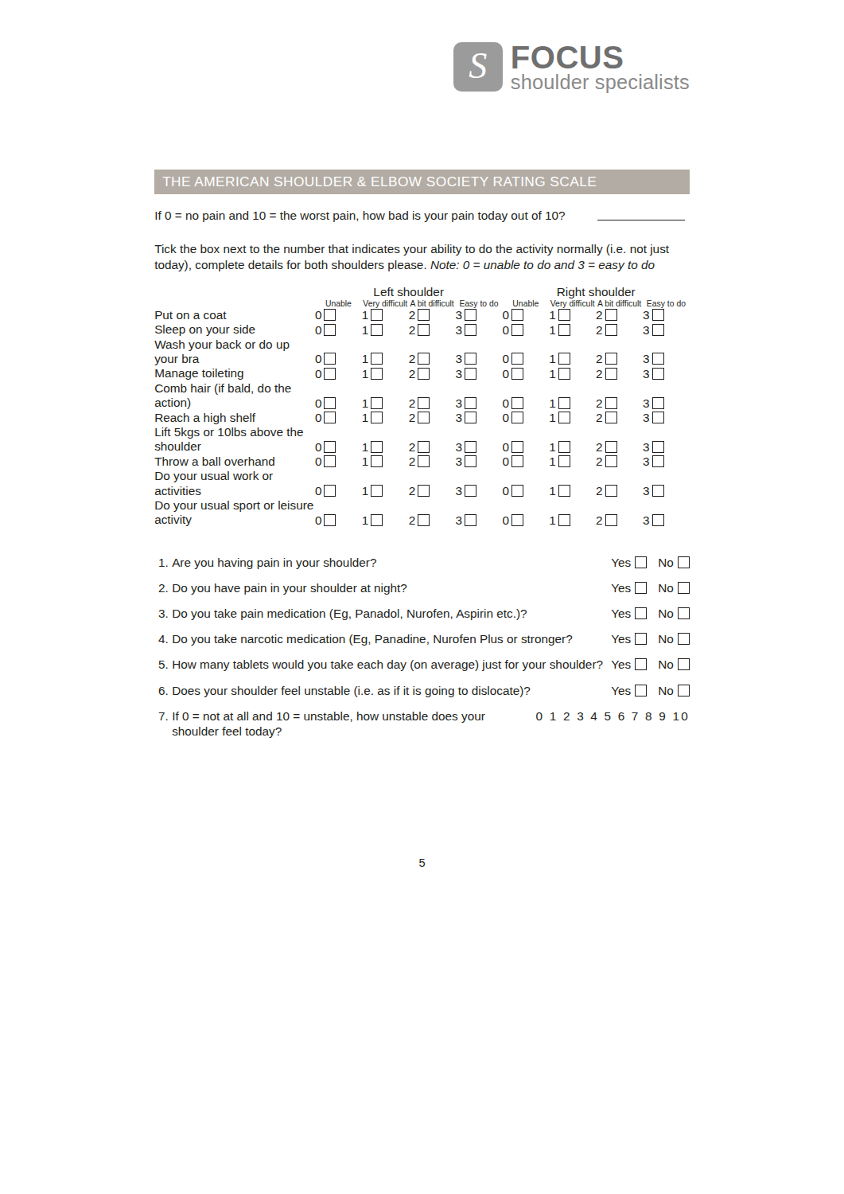FOCUS
shoulder specialists
THE AMERICAN SHOULDER & ELBOW SOCIETY RATING SCALE
If 0 = no pain and 10 = the worst pain, how bad is your pain today out of 10?
Tick the box next to the number that indicates your ability to do the activity normally (i.e. not just today), complete details for both shoulders please. Note: 0 = unable to do and 3 = easy to do
| | Left shoulder | Right shoulder |
| --- | --- | --- |
| | Unable | Very difficult | A bit difficult | Easy to do | Unable | Very difficult | A bit difficult | Easy to do |
| Put on a coat | 0 | 1 | 2 | 3 | 0 | 1 | 2 | 3 |
| Sleep on your side | 0 | 1 | 2 | 3 | 0 | 1 | 2 | 3 |
| Wash your back or do up your bra | 0 | 1 | 2 | 3 | 0 | 1 | 2 | 3 |
| Manage toileting | 0 | 1 | 2 | 3 | 0 | 1 | 2 | 3 |
| Comb hair (if bald, do the action) | 0 | 1 | 2 | 3 | 0 | 1 | 2 | 3 |
| Reach a high shelf | 0 | 1 | 2 | 3 | 0 | 1 | 2 | 3 |
| Lift 5kgs or 10lbs above the shoulder | 0 | 1 | 2 | 3 | 0 | 1 | 2 | 3 |
| Throw a ball overhand | 0 | 1 | 2 | 3 | 0 | 1 | 2 | 3 |
| Do your usual work or activities | 0 | 1 | 2 | 3 | 0 | 1 | 2 | 3 |
| Do your usual sport or leisure activity | 0 | 1 | 2 | 3 | 0 | 1 | 2 | 3 |
Are you having pain in your shoulder? Yes No
Do you have pain in your shoulder at night? Yes No
Do you take pain medication (Eg, Panadol, Nurofen, Aspirin etc.)? Yes No
Do you take narcotic medication (Eg, Panadine, Nurofen Plus or stronger? Yes No
How many tablets would you take each day (on average) just for your shoulder? Yes No
Does your shoulder feel unstable (i.e. as if it is going to dislocate)? Yes No
If 0 = not at all and 10 = unstable, how unstable does your shoulder feel today? 0 1 2 3 4 5 6 7 8 9 10
5